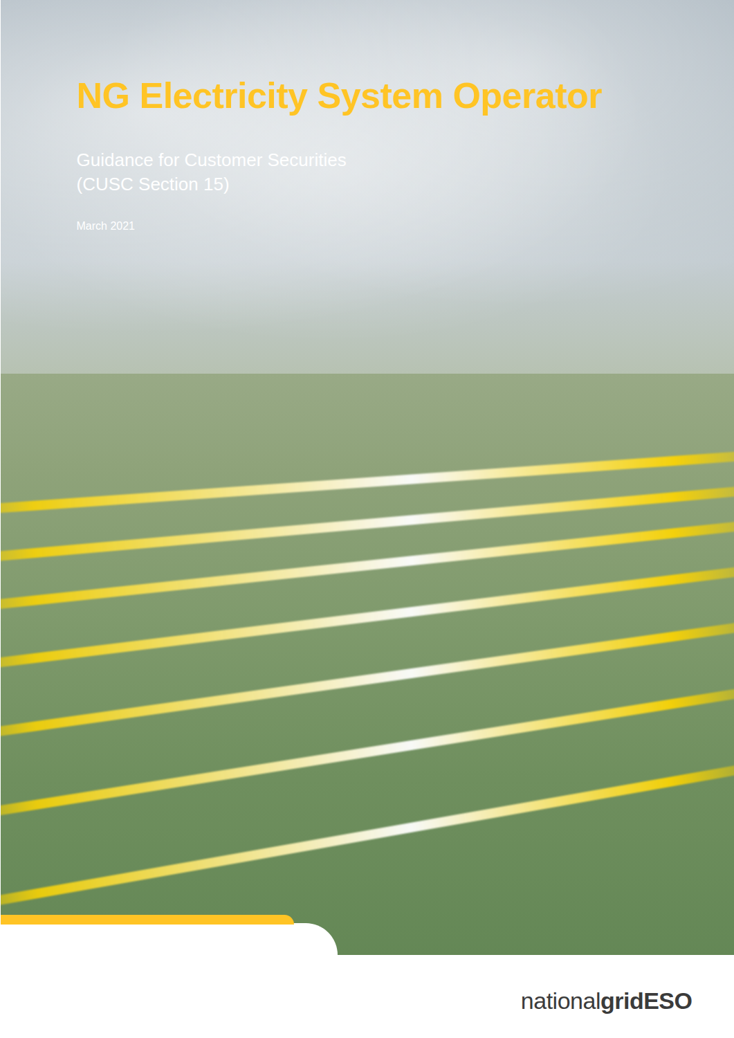NG Electricity System Operator
Guidance for Customer Securities
(CUSC Section 15)
March 2021
nationalgrid ESO